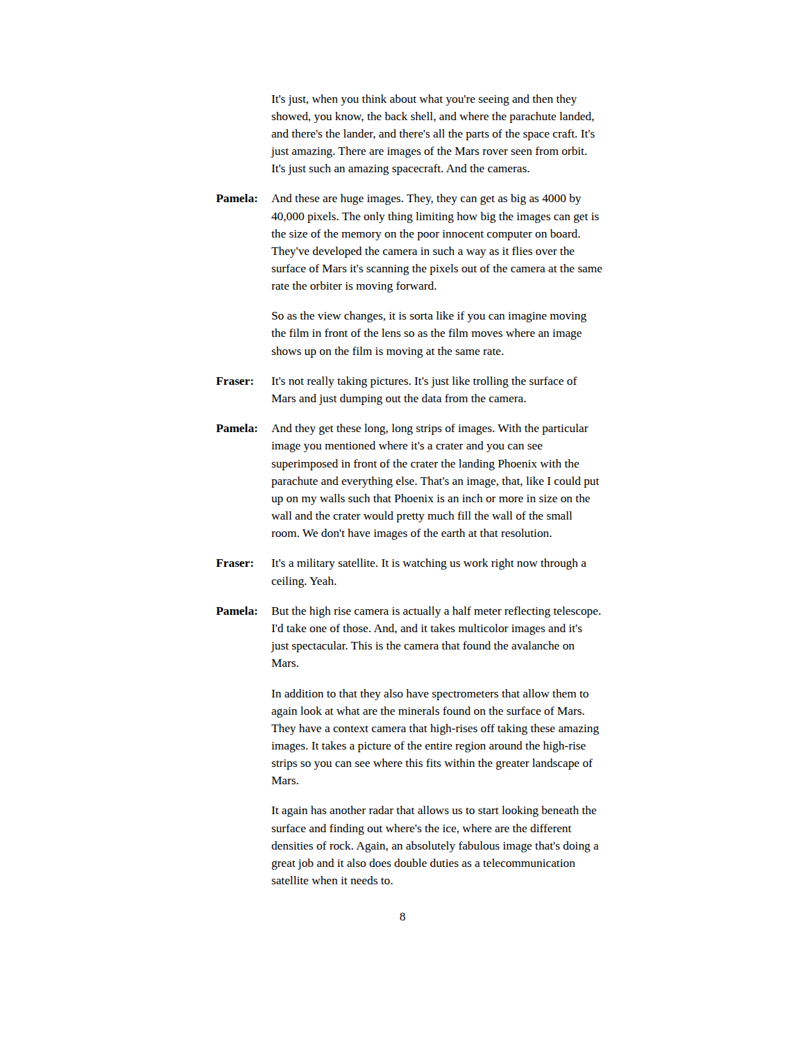Fraser:
It's just, when you think about what you're seeing and then they showed, you know, the back shell, and where the parachute landed, and there's the lander, and there's all the parts of the space craft. It's just amazing. There are images of the Mars rover seen from orbit. It's just such an amazing spacecraft. And the cameras.
Pamela:
And these are huge images. They, they can get as big as 4000 by 40,000 pixels. The only thing limiting how big the images can get is the size of the memory on the poor innocent computer on board. They've developed the camera in such a way as it flies over the surface of Mars it's scanning the pixels out of the camera at the same rate the orbiter is moving forward.
So as the view changes, it is sorta like if you can imagine moving the film in front of the lens so as the film moves where an image shows up on the film is moving at the same rate.
Fraser:
It's not really taking pictures. It's just like trolling the surface of Mars and just dumping out the data from the camera.
Pamela:
And they get these long, long strips of images. With the particular image you mentioned where it's a crater and you can see superimposed in front of the crater the landing Phoenix with the parachute and everything else. That's an image, that, like I could put up on my walls such that Phoenix is an inch or more in size on the wall and the crater would pretty much fill the wall of the small room. We don't have images of the earth at that resolution.
Fraser:
It's a military satellite. It is watching us work right now through a ceiling. Yeah.
Pamela:
But the high rise camera is actually a half meter reflecting telescope. I'd take one of those. And, and it takes multicolor images and it's just spectacular. This is the camera that found the avalanche on Mars.
In addition to that they also have spectrometers that allow them to again look at what are the minerals found on the surface of Mars. They have a context camera that high-rises off taking these amazing images. It takes a picture of the entire region around the high-rise strips so you can see where this fits within the greater landscape of Mars.
It again has another radar that allows us to start looking beneath the surface and finding out where's the ice, where are the different densities of rock. Again, an absolutely fabulous image that's doing a great job and it also does double duties as a telecommunication satellite when it needs to.
8